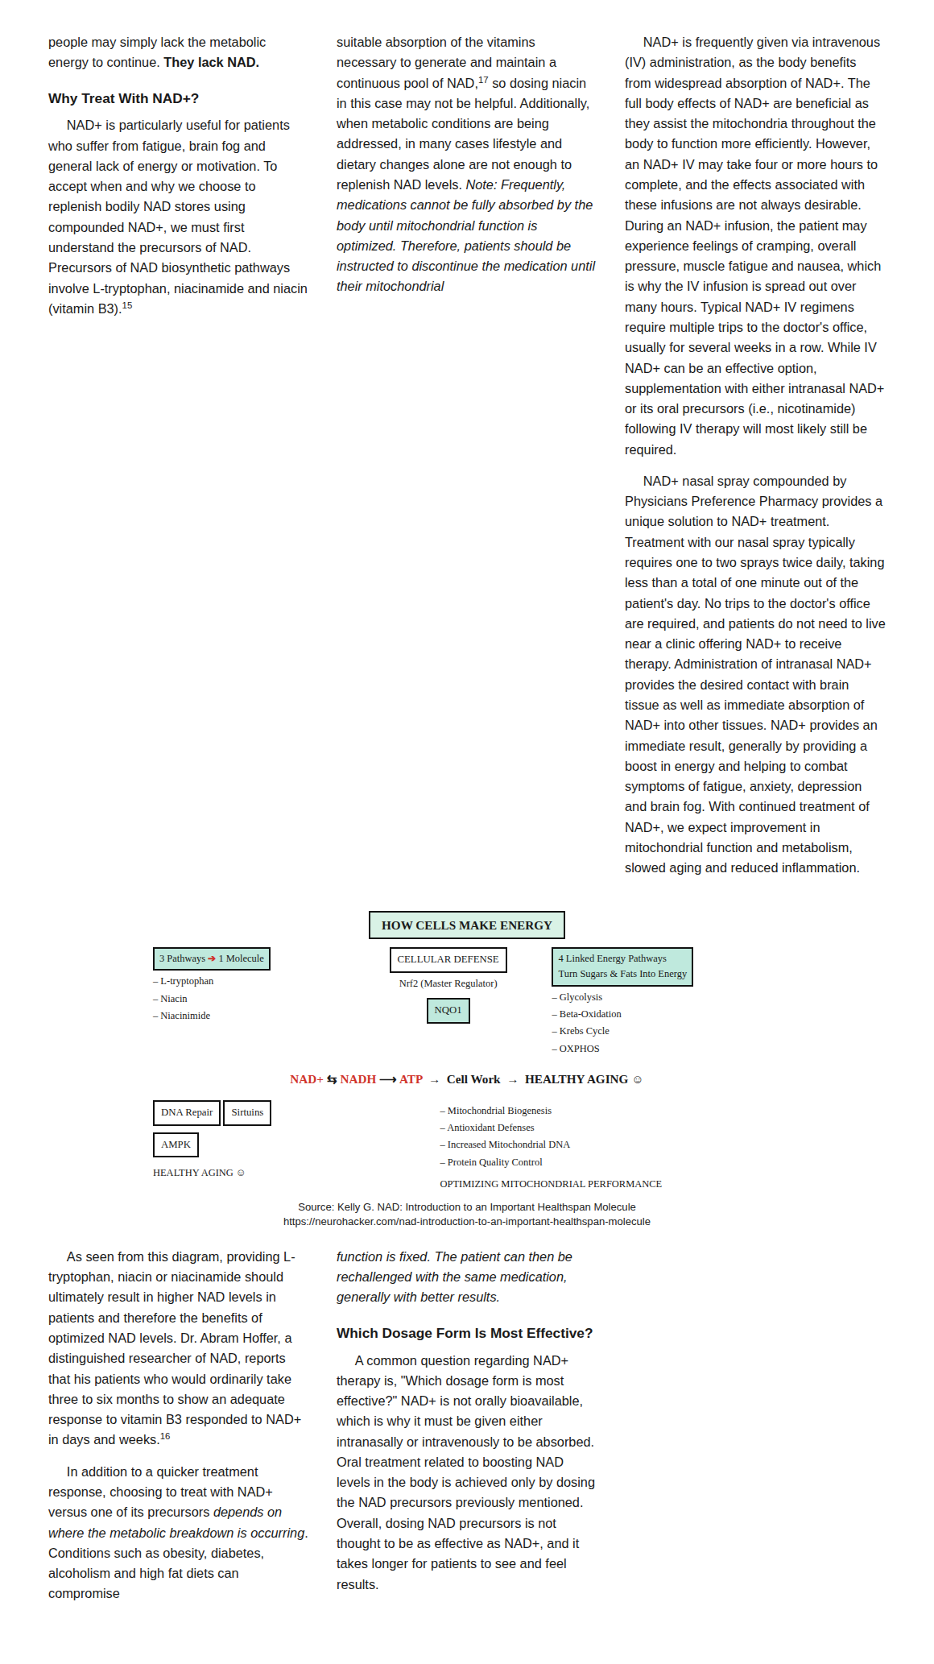people may simply lack the metabolic energy to continue. They lack NAD.
Why Treat With NAD+?
NAD+ is particularly useful for patients who suffer from fatigue, brain fog and general lack of energy or motivation. To accept when and why we choose to replenish bodily NAD stores using compounded NAD+, we must first understand the precursors of NAD. Precursors of NAD biosynthetic pathways involve L-tryptophan, niacinamide and niacin (vitamin B3).15
suitable absorption of the vitamins necessary to generate and maintain a continuous pool of NAD,17 so dosing niacin in this case may not be helpful. Additionally, when metabolic conditions are being addressed, in many cases lifestyle and dietary changes alone are not enough to replenish NAD levels. Note: Frequently, medications cannot be fully absorbed by the body until mitochondrial function is optimized. Therefore, patients should be instructed to discontinue the medication until their mitochondrial
NAD+ is frequently given via intravenous (IV) administration, as the body benefits from widespread absorption of NAD+. The full body effects of NAD+ are beneficial as they assist the mitochondria throughout the body to function more efficiently. However, an NAD+ IV may take four or more hours to complete, and the effects associated with these infusions are not always desirable. During an NAD+ infusion, the patient may experience feelings of cramping, overall pressure, muscle fatigue and nausea, which is why the IV infusion is spread out over many hours. Typical NAD+ IV regimens require multiple trips to the doctor's office, usually for several weeks in a row. While IV NAD+ can be an effective option, supplementation with either intranasal NAD+ or its oral precursors (i.e., nicotinamide) following IV therapy will most likely still be required.
NAD+ nasal spray compounded by Physicians Preference Pharmacy provides a unique solution to NAD+ treatment. Treatment with our nasal spray typically requires one to two sprays twice daily, taking less than a total of one minute out of the patient's day. No trips to the doctor's office are required, and patients do not need to live near a clinic offering NAD+ to receive therapy. Administration of intranasal NAD+ provides the desired contact with brain tissue as well as immediate absorption of NAD+ into other tissues. NAD+ provides an immediate result, generally by providing a boost in energy and helping to combat symptoms of fatigue, anxiety, depression and brain fog. With continued treatment of NAD+, we expect improvement in mitochondrial function and metabolism, slowed aging and reduced inflammation.
HOW CELLS MAKE ENERGY
3 Pathways ➔ 1 Molecule
L-tryptophan
Niacin
Niacinimide
CELLULAR DEFENSE
Nrf2 (Master Regulator)
NQO1
4 Linked Energy Pathways
Turn Sugars & Fats Into Energy
Glycolysis
Beta-Oxidation
Krebs Cycle
OXPHOS
NAD+ ⇆ NADH ⟶ ATP → Cell Work → HEALTHY AGING ☺
DNA Repair Sirtuins
AMPK
HEALTHY AGING ☺
Mitochondrial Biogenesis
Antioxidant Defenses
Increased Mitochondrial DNA
Protein Quality Control
OPTIMIZING MITOCHONDRIAL PERFORMANCE
Source: Kelly G. NAD: Introduction to an Important Healthspan Molecule
https://neurohacker.com/nad-introduction-to-an-important-healthspan-molecule
As seen from this diagram, providing L-tryptophan, niacin or niacinamide should ultimately result in higher NAD levels in patients and therefore the benefits of optimized NAD levels. Dr. Abram Hoffer, a distinguished researcher of NAD, reports that his patients who would ordinarily take three to six months to show an adequate response to vitamin B3 responded to NAD+ in days and weeks.16
In addition to a quicker treatment response, choosing to treat with NAD+ versus one of its precursors depends on where the metabolic breakdown is occurring. Conditions such as obesity, diabetes, alcoholism and high fat diets can compromise
function is fixed. The patient can then be rechallenged with the same medication, generally with better results.
Which Dosage Form Is Most Effective?
A common question regarding NAD+ therapy is, "Which dosage form is most effective?" NAD+ is not orally bioavailable, which is why it must be given either intranasally or intravenously to be absorbed. Oral treatment related to boosting NAD levels in the body is achieved only by dosing the NAD precursors previously mentioned. Overall, dosing NAD precursors is not thought to be as effective as NAD+, and it takes longer for patients to see and feel results.